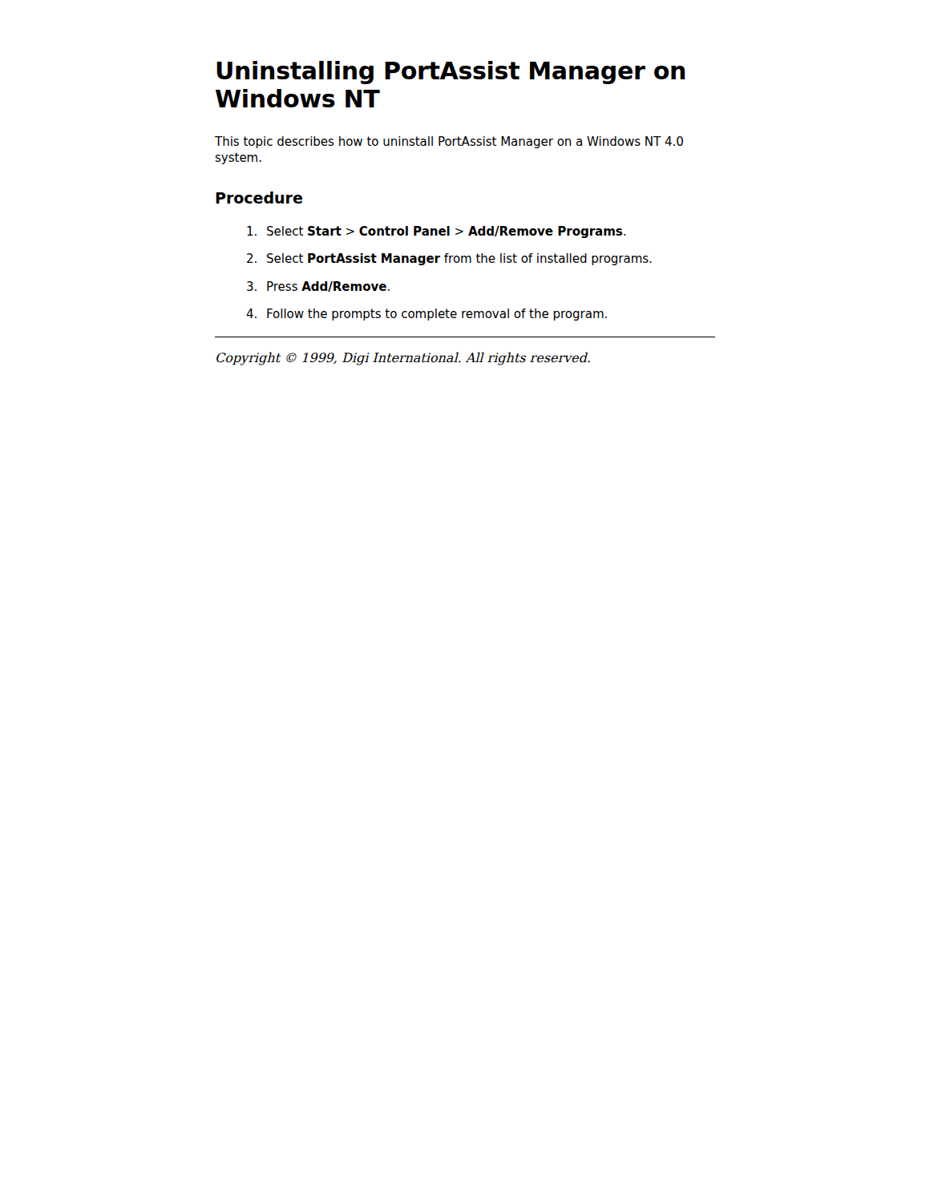Uninstalling PortAssist Manager on Windows NT
This topic describes how to uninstall PortAssist Manager on a Windows NT 4.0 system.
Procedure
Select Start > Control Panel > Add/Remove Programs.
Select PortAssist Manager from the list of installed programs.
Press Add/Remove.
Follow the prompts to complete removal of the program.
Copyright © 1999, Digi International. All rights reserved.